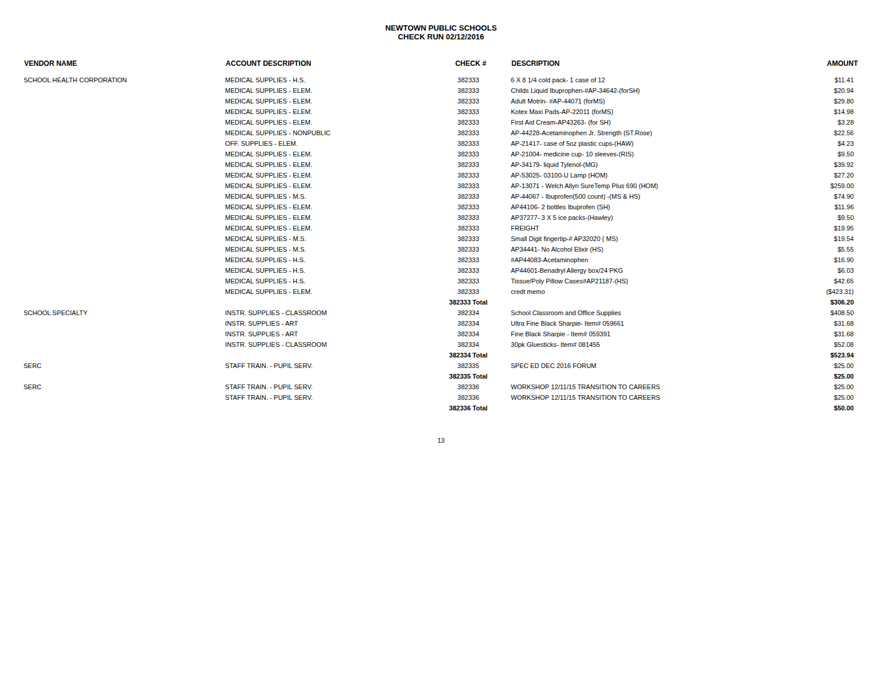NEWTOWN PUBLIC SCHOOLS
CHECK RUN 02/12/2016
| VENDOR NAME | ACCOUNT DESCRIPTION | CHECK # | DESCRIPTION | AMOUNT |
| --- | --- | --- | --- | --- |
| SCHOOL HEALTH CORPORATION | MEDICAL SUPPLIES - H.S. | 382333 | 6 X 8 1/4 cold pack- 1 case of 12 | $11.41 |
| | MEDICAL SUPPLIES - ELEM. | 382333 | Childs Liquid Ibuprophen-#AP-34642-(forSH) | $20.94 |
| | MEDICAL SUPPLIES - ELEM. | 382333 | Adult Motrin- #AP-44071 (forMS) | $29.80 |
| | MEDICAL SUPPLIES - ELEM. | 382333 | Kotex Maxi Pads-AP-22011 (forMS) | $14.98 |
| | MEDICAL SUPPLIES - ELEM. | 382333 | First Aid Cream-AP43263- (for SH) | $3.28 |
| | MEDICAL SUPPLIES - NONPUBLIC | 382333 | AP-44228-Acetaminophen Jr. Strength (ST.Rose) | $22.56 |
| | OFF. SUPPLIES - ELEM. | 382333 | AP-21417- case of 5oz plastic cups-(HAW) | $4.23 |
| | MEDICAL SUPPLIES - ELEM. | 382333 | AP-21004- medicine cup- 10 sleeves-(RIS) | $9.50 |
| | MEDICAL SUPPLIES - ELEM. | 382333 | AP-34179- liquid Tylenol-(MG) | $39.92 |
| | MEDICAL SUPPLIES - ELEM. | 382333 | AP-53025- 03100-U Lamp (HOM) | $27.20 |
| | MEDICAL SUPPLIES - ELEM. | 382333 | AP-13071 - Welch Allyn SureTemp Plus 690 (HOM) | $259.00 |
| | MEDICAL SUPPLIES - M.S. | 382333 | AP-44067 - Ibuprofen(500 count) -(MS & HS) | $74.90 |
| | MEDICAL SUPPLIES - ELEM. | 382333 | AP44106- 2 bottles Ibuprofen (SH) | $11.96 |
| | MEDICAL SUPPLIES - ELEM. | 382333 | AP37277- 3 X 5 ice packs-(Hawley) | $9.50 |
| | MEDICAL SUPPLIES - ELEM. | 382333 | FREIGHT | $19.95 |
| | MEDICAL SUPPLIES - M.S. | 382333 | Small Digit fingertip-# AP32020 ( MS) | $19.54 |
| | MEDICAL SUPPLIES - M.S. | 382333 | AP34441- No Alcohol Elixir (HS) | $5.55 |
| | MEDICAL SUPPLIES - H.S. | 382333 | #AP44083-Acetaminophen | $16.90 |
| | MEDICAL SUPPLIES - H.S. | 382333 | AP44601-Benadryl Allergy box/24 PKG | $6.03 |
| | MEDICAL SUPPLIES - H.S. | 382333 | Tissue/Poly Pillow Cases#AP21187-(HS) | $42.65 |
| | MEDICAL SUPPLIES - ELEM. | 382333 | credt memo | ($423.31) |
| | | 382333 Total | | $306.20 |
| SCHOOL SPECIALTY | INSTR. SUPPLIES - CLASSROOM | 382334 | School Classroom and Office Supplies | $408.50 |
| | INSTR. SUPPLIES - ART | 382334 | Ultra Fine Black Sharpie- Item# 059661 | $31.68 |
| | INSTR. SUPPLIES - ART | 382334 | Fine Black Sharpie - Item# 059391 | $31.68 |
| | INSTR. SUPPLIES - CLASSROOM | 382334 | 30pk Gluesticks- Item# 081455 | $52.08 |
| | | 382334 Total | | $523.94 |
| SERC | STAFF TRAIN. - PUPIL SERV. | 382335 | SPEC ED DEC 2016 FORUM | $25.00 |
| | | 382335 Total | | $25.00 |
| SERC | STAFF TRAIN. - PUPIL SERV. | 382336 | WORKSHOP 12/11/15 TRANSITION TO CAREERS | $25.00 |
| | STAFF TRAIN. - PUPIL SERV. | 382336 | WORKSHOP 12/11/15 TRANSITION TO CAREERS | $25.00 |
| | | 382336 Total | | $50.00 |
13